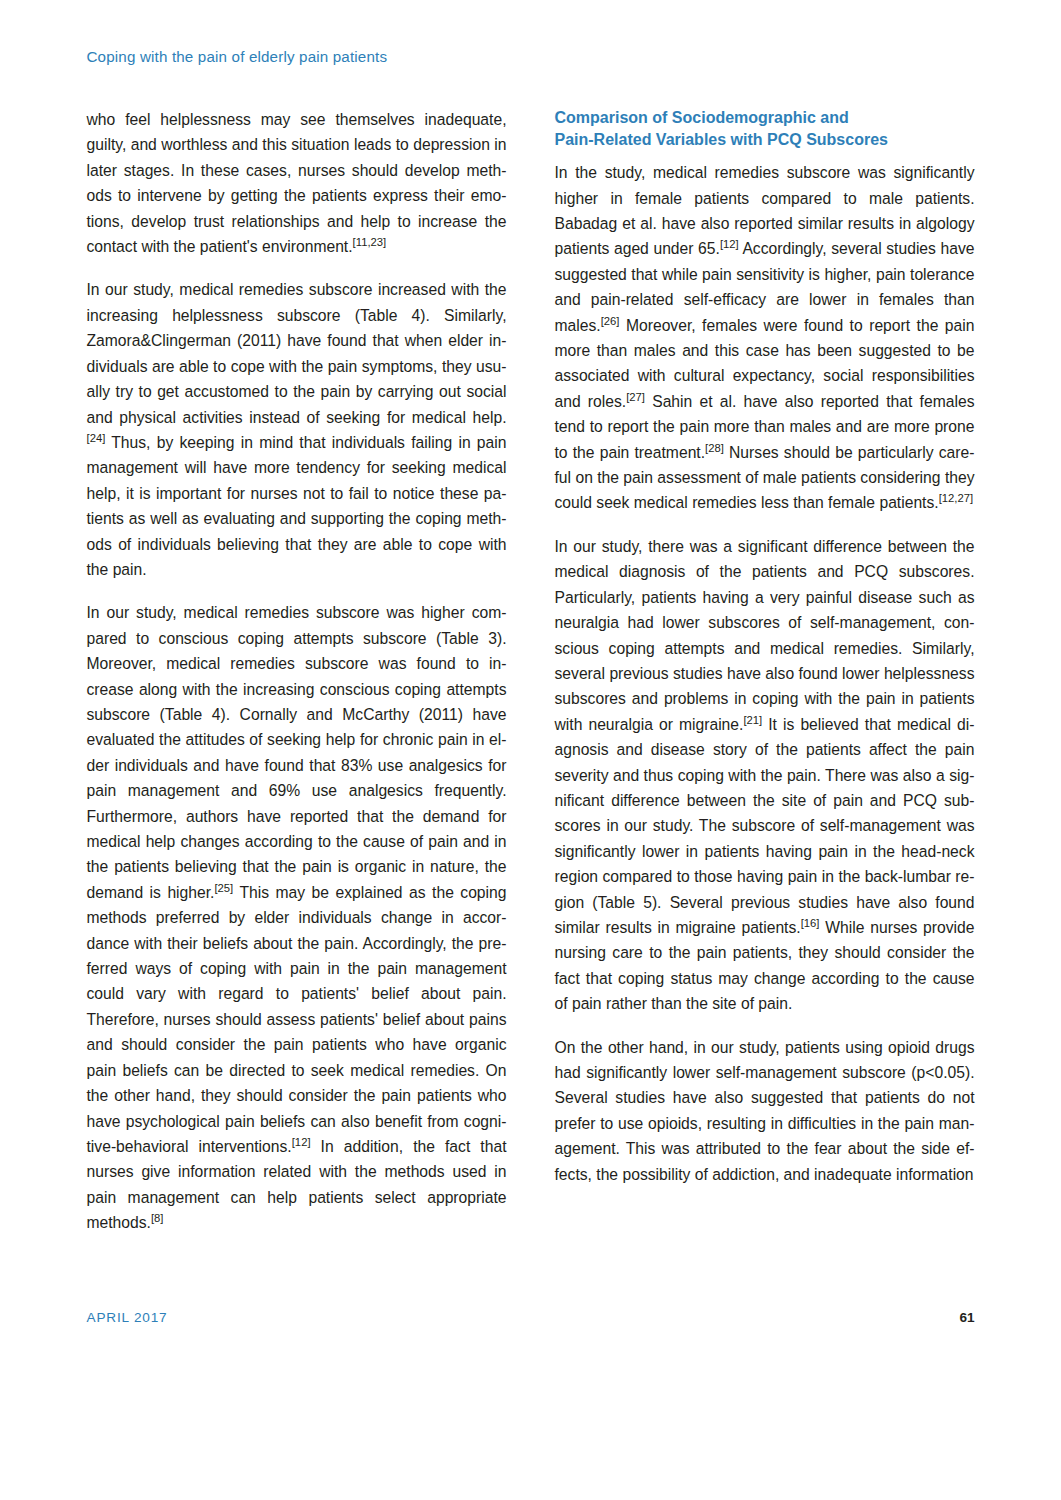Coping with the pain of elderly pain patients
who feel helplessness may see themselves inadequate, guilty, and worthless and this situation leads to depression in later stages. In these cases, nurses should develop methods to intervene by getting the patients express their emotions, develop trust relationships and help to increase the contact with the patient's environment.[11,23]
In our study, medical remedies subscore increased with the increasing helplessness subscore (Table 4). Similarly, Zamora&Clingerman (2011) have found that when elder individuals are able to cope with the pain symptoms, they usually try to get accustomed to the pain by carrying out social and physical activities instead of seeking for medical help.[24] Thus, by keeping in mind that individuals failing in pain management will have more tendency for seeking medical help, it is important for nurses not to fail to notice these patients as well as evaluating and supporting the coping methods of individuals believing that they are able to cope with the pain.
In our study, medical remedies subscore was higher compared to conscious coping attempts subscore (Table 3). Moreover, medical remedies subscore was found to increase along with the increasing conscious coping attempts subscore (Table 4). Cornally and McCarthy (2011) have evaluated the attitudes of seeking help for chronic pain in elder individuals and have found that 83% use analgesics for pain management and 69% use analgesics frequently. Furthermore, authors have reported that the demand for medical help changes according to the cause of pain and in the patients believing that the pain is organic in nature, the demand is higher.[25] This may be explained as the coping methods preferred by elder individuals change in accordance with their beliefs about the pain. Accordingly, the preferred ways of coping with pain in the pain management could vary with regard to patients' belief about pain. Therefore, nurses should assess patients' belief about pains and should consider the pain patients who have organic pain beliefs can be directed to seek medical remedies. On the other hand, they should consider the pain patients who have psychological pain beliefs can also benefit from cognitive-behavioral interventions.[12] In addition, the fact that nurses give information related with the methods used in pain management can help patients select appropriate methods.[8]
Comparison of Sociodemographic and
Pain-Related Variables with PCQ Subscores
In the study, medical remedies subscore was significantly higher in female patients compared to male patients. Babadag et al. have also reported similar results in algology patients aged under 65.[12] Accordingly, several studies have suggested that while pain sensitivity is higher, pain tolerance and pain-related self-efficacy are lower in females than males.[26] Moreover, females were found to report the pain more than males and this case has been suggested to be associated with cultural expectancy, social responsibilities and roles.[27] Sahin et al. have also reported that females tend to report the pain more than males and are more prone to the pain treatment.[28] Nurses should be particularly careful on the pain assessment of male patients considering they could seek medical remedies less than female patients.[12,27]
In our study, there was a significant difference between the medical diagnosis of the patients and PCQ subscores. Particularly, patients having a very painful disease such as neuralgia had lower subscores of self-management, conscious coping attempts and medical remedies. Similarly, several previous studies have also found lower helplessness subscores and problems in coping with the pain in patients with neuralgia or migraine.[21] It is believed that medical diagnosis and disease story of the patients affect the pain severity and thus coping with the pain. There was also a significant difference between the site of pain and PCQ subscores in our study. The subscore of self-management was significantly lower in patients having pain in the head-neck region compared to those having pain in the back-lumbar region (Table 5). Several previous studies have also found similar results in migraine patients.[16] While nurses provide nursing care to the pain patients, they should consider the fact that coping status may change according to the cause of pain rather than the site of pain.
On the other hand, in our study, patients using opioid drugs had significantly lower self-management subscore (p<0.05). Several studies have also suggested that patients do not prefer to use opioids, resulting in difficulties in the pain management. This was attributed to the fear about the side effects, the possibility of addiction, and inadequate information
APRIL 2017 61